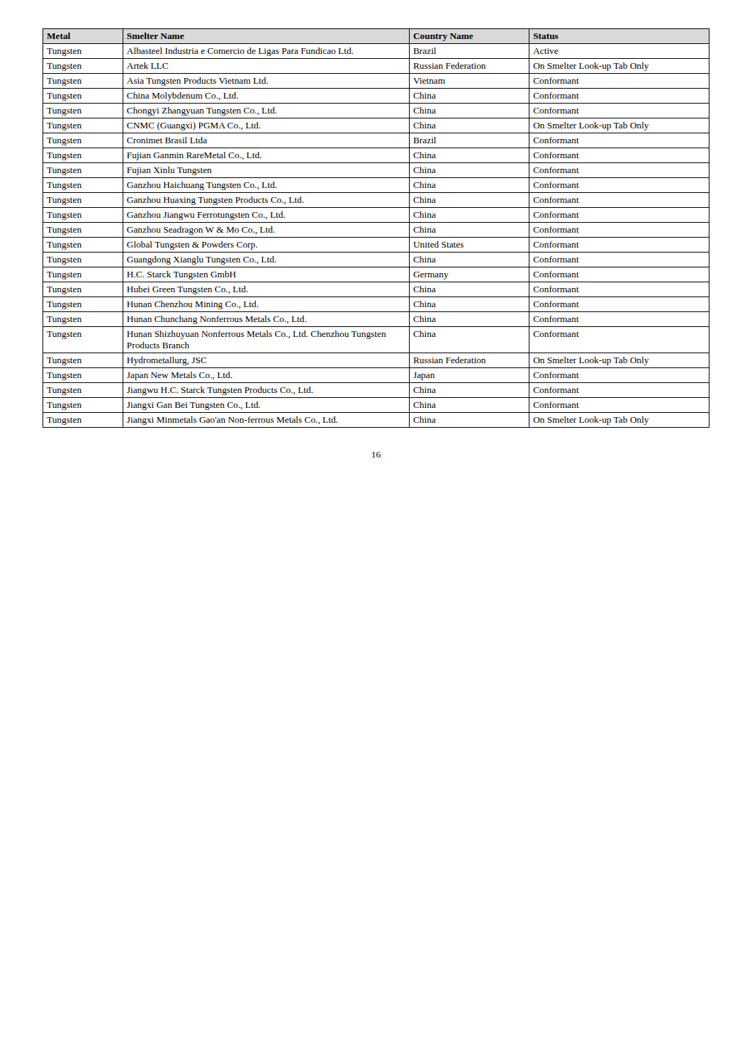| Metal | Smelter Name | Country Name | Status |
| --- | --- | --- | --- |
| Tungsten | Albasteel Industria e Comercio de Ligas Para Fundicao Ltd. | Brazil | Active |
| Tungsten | Artek LLC | Russian Federation | On Smelter Look-up Tab Only |
| Tungsten | Asia Tungsten Products Vietnam Ltd. | Vietnam | Conformant |
| Tungsten | China Molybdenum Co., Ltd. | China | Conformant |
| Tungsten | Chongyi Zhangyuan Tungsten Co., Ltd. | China | Conformant |
| Tungsten | CNMC (Guangxi) PGMA Co., Ltd. | China | On Smelter Look-up Tab Only |
| Tungsten | Cronimet Brasil Ltda | Brazil | Conformant |
| Tungsten | Fujian Ganmin RareMetal Co., Ltd. | China | Conformant |
| Tungsten | Fujian Xinlu Tungsten | China | Conformant |
| Tungsten | Ganzhou Haichuang Tungsten Co., Ltd. | China | Conformant |
| Tungsten | Ganzhou Huaxing Tungsten Products Co., Ltd. | China | Conformant |
| Tungsten | Ganzhou Jiangwu Ferrotungsten Co., Ltd. | China | Conformant |
| Tungsten | Ganzhou Seadragon W & Mo Co., Ltd. | China | Conformant |
| Tungsten | Global Tungsten & Powders Corp. | United States | Conformant |
| Tungsten | Guangdong Xianglu Tungsten Co., Ltd. | China | Conformant |
| Tungsten | H.C. Starck Tungsten GmbH | Germany | Conformant |
| Tungsten | Hubei Green Tungsten Co., Ltd. | China | Conformant |
| Tungsten | Hunan Chenzhou Mining Co., Ltd. | China | Conformant |
| Tungsten | Hunan Chunchang Nonferrous Metals Co., Ltd. | China | Conformant |
| Tungsten | Hunan Shizhuyuan Nonferrous Metals Co., Ltd. Chenzhou Tungsten Products Branch | China | Conformant |
| Tungsten | Hydrometallurg, JSC | Russian Federation | On Smelter Look-up Tab Only |
| Tungsten | Japan New Metals Co., Ltd. | Japan | Conformant |
| Tungsten | Jiangwu H.C. Starck Tungsten Products Co., Ltd. | China | Conformant |
| Tungsten | Jiangxi Gan Bei Tungsten Co., Ltd. | China | Conformant |
| Tungsten | Jiangxi Minmetals Gao'an Non-ferrous Metals Co., Ltd. | China | On Smelter Look-up Tab Only |
16